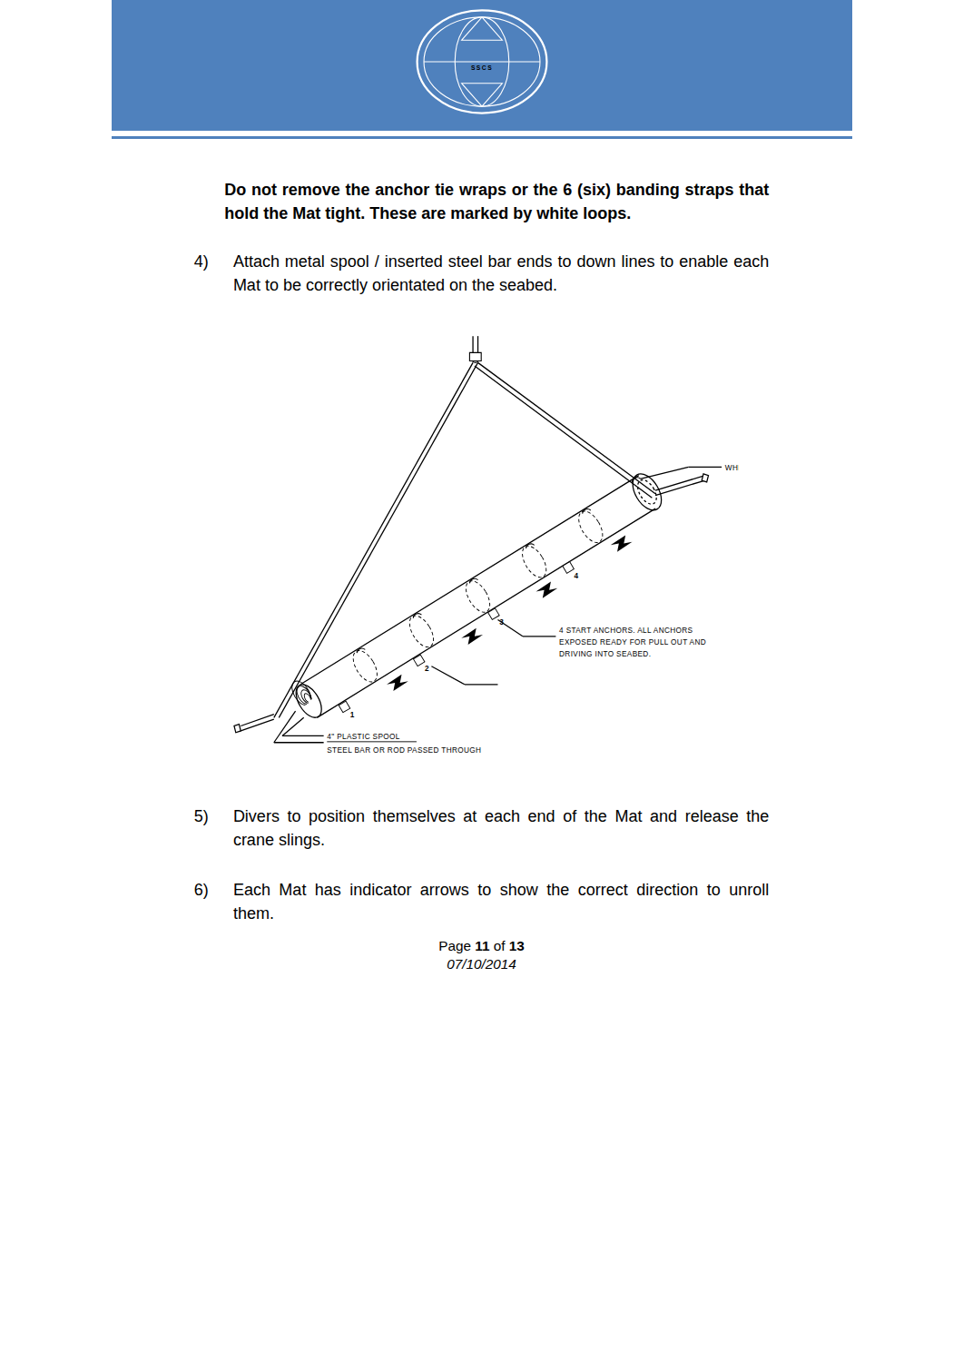SSCS
Do not remove the anchor tie wraps or the 6 (six) banding straps that hold the Mat tight. These are marked by white loops.
4) Attach metal spool / inserted steel bar ends to down lines to enable each Mat to be correctly orientated on the seabed.
1 2 3 4 WHITE LOOPS 4 START ANCHORS. ALL ANCHORS EXPOSED READY FOR PULL OUT AND DRIVING INTO SEABED. 4" PLASTIC SPOOL STEEL BAR OR ROD PASSED THROUGH FOR HANDLING AND INSTALLATION AT SITE
5) Divers to position themselves at each end of the Mat and release the crane slings.
6) Each Mat has indicator arrows to show the correct direction to unroll them.
Page 11 of 13
07/10/2014